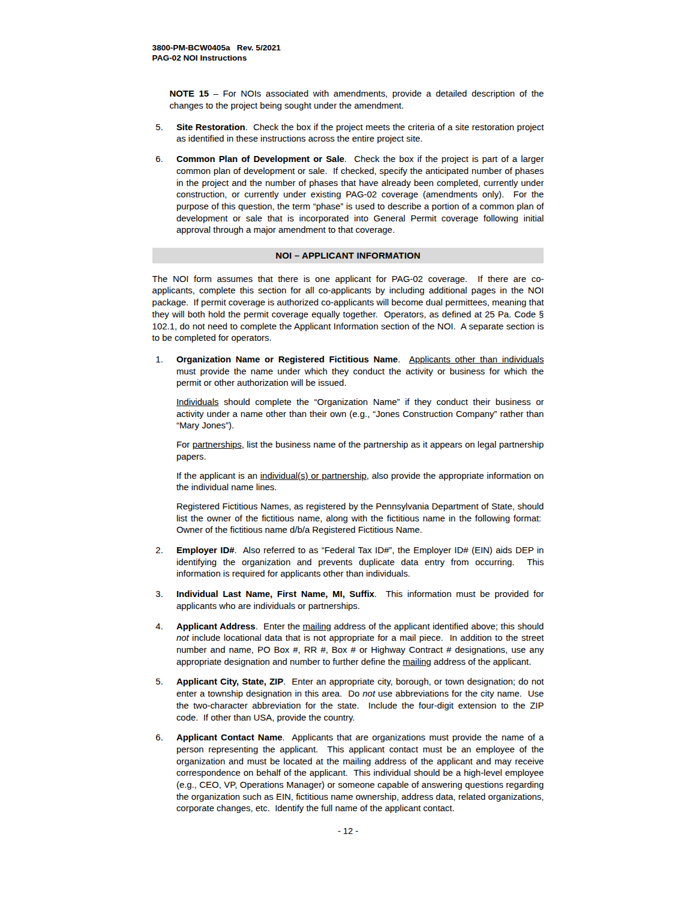3800-PM-BCW0405a Rev. 5/2021
PAG-02 NOI Instructions
NOTE 15 – For NOIs associated with amendments, provide a detailed description of the changes to the project being sought under the amendment.
5. Site Restoration. Check the box if the project meets the criteria of a site restoration project as identified in these instructions across the entire project site.
6. Common Plan of Development or Sale. Check the box if the project is part of a larger common plan of development or sale. If checked, specify the anticipated number of phases in the project and the number of phases that have already been completed, currently under construction, or currently under existing PAG-02 coverage (amendments only). For the purpose of this question, the term “phase” is used to describe a portion of a common plan of development or sale that is incorporated into General Permit coverage following initial approval through a major amendment to that coverage.
NOI – APPLICANT INFORMATION
The NOI form assumes that there is one applicant for PAG-02 coverage. If there are co-applicants, complete this section for all co-applicants by including additional pages in the NOI package. If permit coverage is authorized co-applicants will become dual permittees, meaning that they will both hold the permit coverage equally together. Operators, as defined at 25 Pa. Code § 102.1, do not need to complete the Applicant Information section of the NOI. A separate section is to be completed for operators.
1. Organization Name or Registered Fictitious Name. Applicants other than individuals must provide the name under which they conduct the activity or business for which the permit or other authorization will be issued.
Individuals should complete the “Organization Name” if they conduct their business or activity under a name other than their own (e.g., “Jones Construction Company” rather than “Mary Jones”).
For partnerships, list the business name of the partnership as it appears on legal partnership papers.
If the applicant is an individual(s) or partnership, also provide the appropriate information on the individual name lines.
Registered Fictitious Names, as registered by the Pennsylvania Department of State, should list the owner of the fictitious name, along with the fictitious name in the following format: Owner of the fictitious name d/b/a Registered Fictitious Name.
2. Employer ID#. Also referred to as “Federal Tax ID#”, the Employer ID# (EIN) aids DEP in identifying the organization and prevents duplicate data entry from occurring. This information is required for applicants other than individuals.
3. Individual Last Name, First Name, MI, Suffix. This information must be provided for applicants who are individuals or partnerships.
4. Applicant Address. Enter the mailing address of the applicant identified above; this should not include locational data that is not appropriate for a mail piece. In addition to the street number and name, PO Box #, RR #, Box # or Highway Contract # designations, use any appropriate designation and number to further define the mailing address of the applicant.
5. Applicant City, State, ZIP. Enter an appropriate city, borough, or town designation; do not enter a township designation in this area. Do not use abbreviations for the city name. Use the two-character abbreviation for the state. Include the four-digit extension to the ZIP code. If other than USA, provide the country.
6. Applicant Contact Name. Applicants that are organizations must provide the name of a person representing the applicant. This applicant contact must be an employee of the organization and must be located at the mailing address of the applicant and may receive correspondence on behalf of the applicant. This individual should be a high-level employee (e.g., CEO, VP, Operations Manager) or someone capable of answering questions regarding the organization such as EIN, fictitious name ownership, address data, related organizations, corporate changes, etc. Identify the full name of the applicant contact.
- 12 -